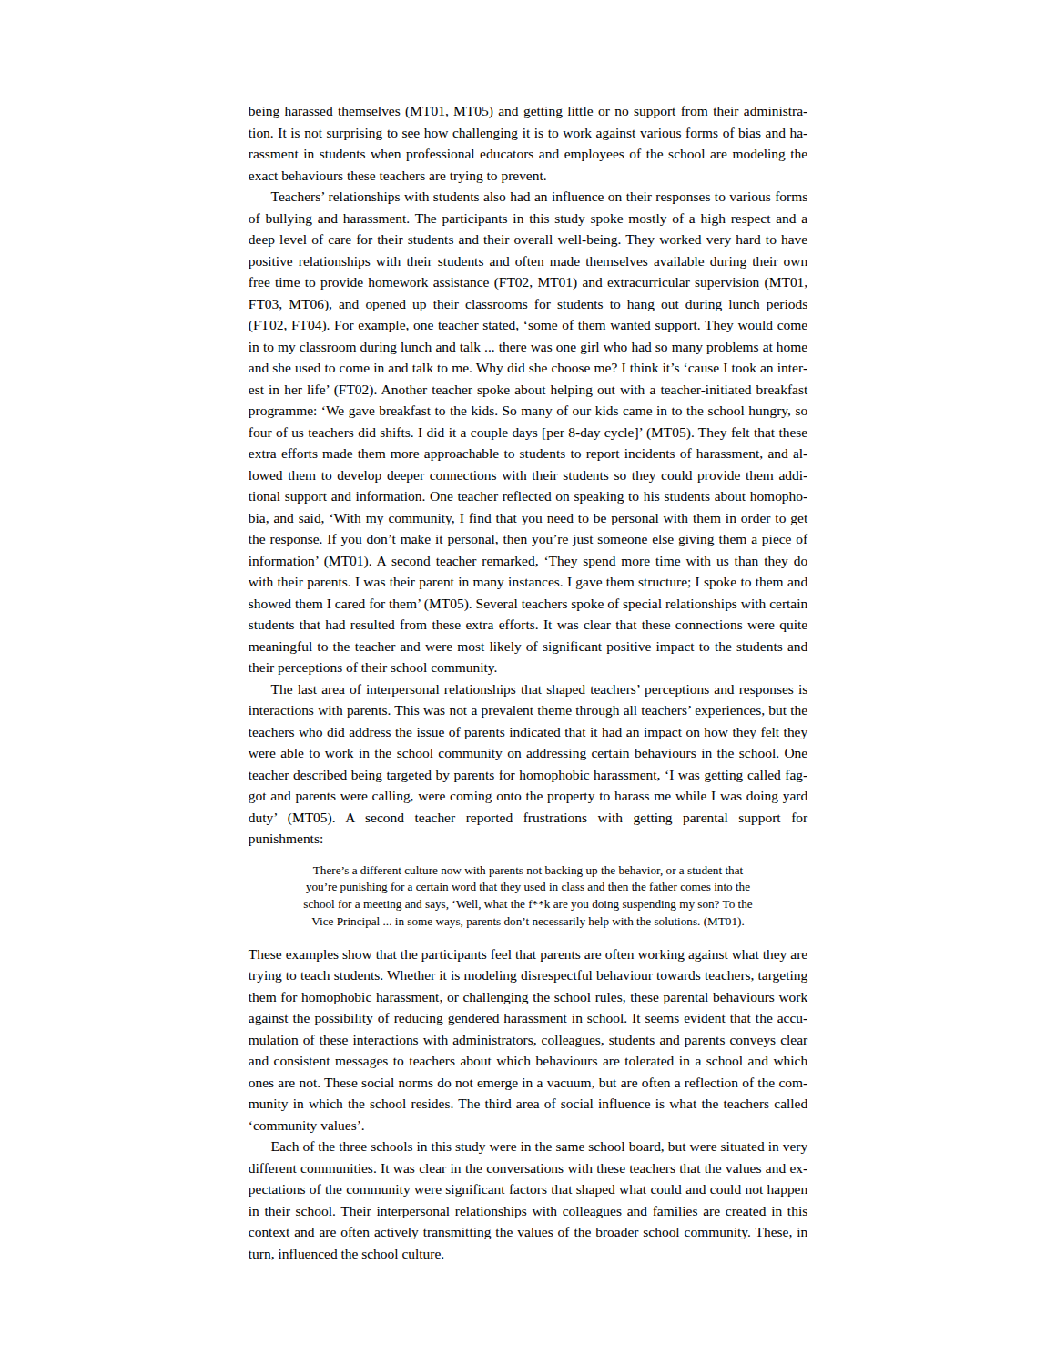being harassed themselves (MT01, MT05) and getting little or no support from their administration. It is not surprising to see how challenging it is to work against various forms of bias and harassment in students when professional educators and employees of the school are modeling the exact behaviours these teachers are trying to prevent.
Teachers’ relationships with students also had an influence on their responses to various forms of bullying and harassment. The participants in this study spoke mostly of a high respect and a deep level of care for their students and their overall well-being. They worked very hard to have positive relationships with their students and often made themselves available during their own free time to provide homework assistance (FT02, MT01) and extracurricular supervision (MT01, FT03, MT06), and opened up their classrooms for students to hang out during lunch periods (FT02, FT04). For example, one teacher stated, ‘some of them wanted support. They would come in to my classroom during lunch and talk ... there was one girl who had so many problems at home and she used to come in and talk to me. Why did she choose me? I think it’s ‘cause I took an interest in her life’ (FT02). Another teacher spoke about helping out with a teacher-initiated breakfast programme: ‘We gave breakfast to the kids. So many of our kids came in to the school hungry, so four of us teachers did shifts. I did it a couple days [per 8-day cycle]’ (MT05). They felt that these extra efforts made them more approachable to students to report incidents of harassment, and allowed them to develop deeper connections with their students so they could provide them additional support and information. One teacher reflected on speaking to his students about homophobia, and said, ‘With my community, I find that you need to be personal with them in order to get the response. If you don’t make it personal, then you’re just someone else giving them a piece of information’ (MT01). A second teacher remarked, ‘They spend more time with us than they do with their parents. I was their parent in many instances. I gave them structure; I spoke to them and showed them I cared for them’ (MT05). Several teachers spoke of special relationships with certain students that had resulted from these extra efforts. It was clear that these connections were quite meaningful to the teacher and were most likely of significant positive impact to the students and their perceptions of their school community.
The last area of interpersonal relationships that shaped teachers’ perceptions and responses is interactions with parents. This was not a prevalent theme through all teachers’ experiences, but the teachers who did address the issue of parents indicated that it had an impact on how they felt they were able to work in the school community on addressing certain behaviours in the school. One teacher described being targeted by parents for homophobic harassment, ‘I was getting called faggot and parents were calling, were coming onto the property to harass me while I was doing yard duty’ (MT05). A second teacher reported frustrations with getting parental support for punishments:
There’s a different culture now with parents not backing up the behavior, or a student that you’re punishing for a certain word that they used in class and then the father comes into the school for a meeting and says, ‘Well, what the f**k are you doing suspending my son? To the Vice Principal ... in some ways, parents don’t necessarily help with the solutions. (MT01).
These examples show that the participants feel that parents are often working against what they are trying to teach students. Whether it is modeling disrespectful behaviour towards teachers, targeting them for homophobic harassment, or challenging the school rules, these parental behaviours work against the possibility of reducing gendered harassment in school. It seems evident that the accumulation of these interactions with administrators, colleagues, students and parents conveys clear and consistent messages to teachers about which behaviours are tolerated in a school and which ones are not. These social norms do not emerge in a vacuum, but are often a reflection of the community in which the school resides. The third area of social influence is what the teachers called ‘community values’.
Each of the three schools in this study were in the same school board, but were situated in very different communities. It was clear in the conversations with these teachers that the values and expectations of the community were significant factors that shaped what could and could not happen in their school. Their interpersonal relationships with colleagues and families are created in this context and are often actively transmitting the values of the broader school community. These, in turn, influenced the school culture.